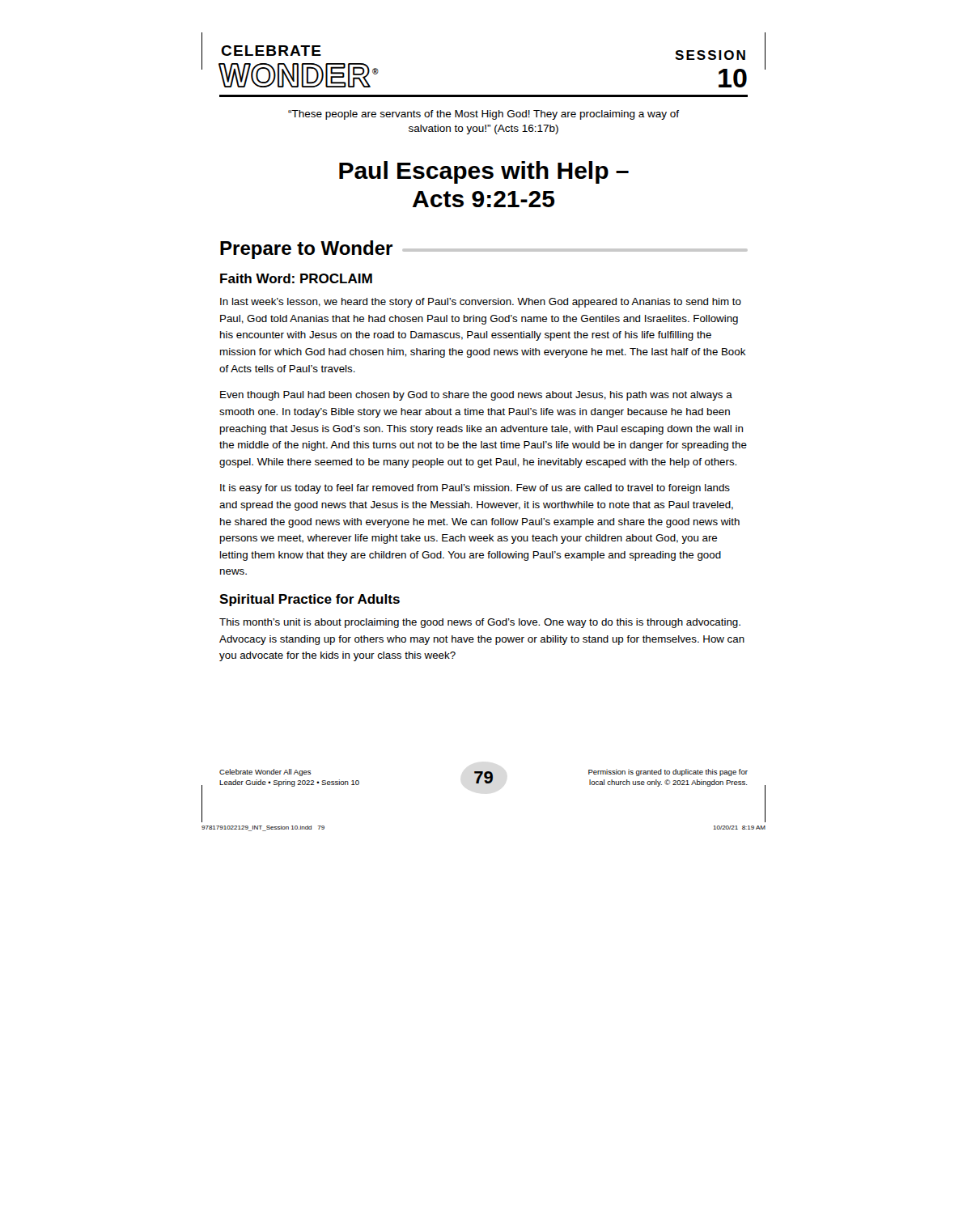CELEBRATE
WONDER®
SESSION
10
“These people are servants of the Most High God! They are proclaiming a way of salvation to you!” (Acts 16:17b)
Paul Escapes with Help –
Acts 9:21-25
Prepare to Wonder
Faith Word: PROCLAIM
In last week’s lesson, we heard the story of Paul’s conversion. When God appeared to Ananias to send him to Paul, God told Ananias that he had chosen Paul to bring God’s name to the Gentiles and Israelites. Following his encounter with Jesus on the road to Damascus, Paul essentially spent the rest of his life fulfilling the mission for which God had chosen him, sharing the good news with everyone he met. The last half of the Book of Acts tells of Paul’s travels.
Even though Paul had been chosen by God to share the good news about Jesus, his path was not always a smooth one. In today’s Bible story we hear about a time that Paul’s life was in danger because he had been preaching that Jesus is God’s son. This story reads like an adventure tale, with Paul escaping down the wall in the middle of the night. And this turns out not to be the last time Paul’s life would be in danger for spreading the gospel. While there seemed to be many people out to get Paul, he inevitably escaped with the help of others.
It is easy for us today to feel far removed from Paul’s mission. Few of us are called to travel to foreign lands and spread the good news that Jesus is the Messiah. However, it is worthwhile to note that as Paul traveled, he shared the good news with everyone he met. We can follow Paul’s example and share the good news with persons we meet, wherever life might take us. Each week as you teach your children about God, you are letting them know that they are children of God. You are following Paul’s example and spreading the good news.
Spiritual Practice for Adults
This month’s unit is about proclaiming the good news of God’s love. One way to do this is through advocating. Advocacy is standing up for others who may not have the power or ability to stand up for themselves. How can you advocate for the kids in your class this week?
Celebrate Wonder All Ages
Leader Guide • Spring 2022 • Session 10
79
Permission is granted to duplicate this page for
local church use only. © 2021 Abingdon Press.
9781791022129_INT_Session 10.indd 79 10/20/21 8:19 AM